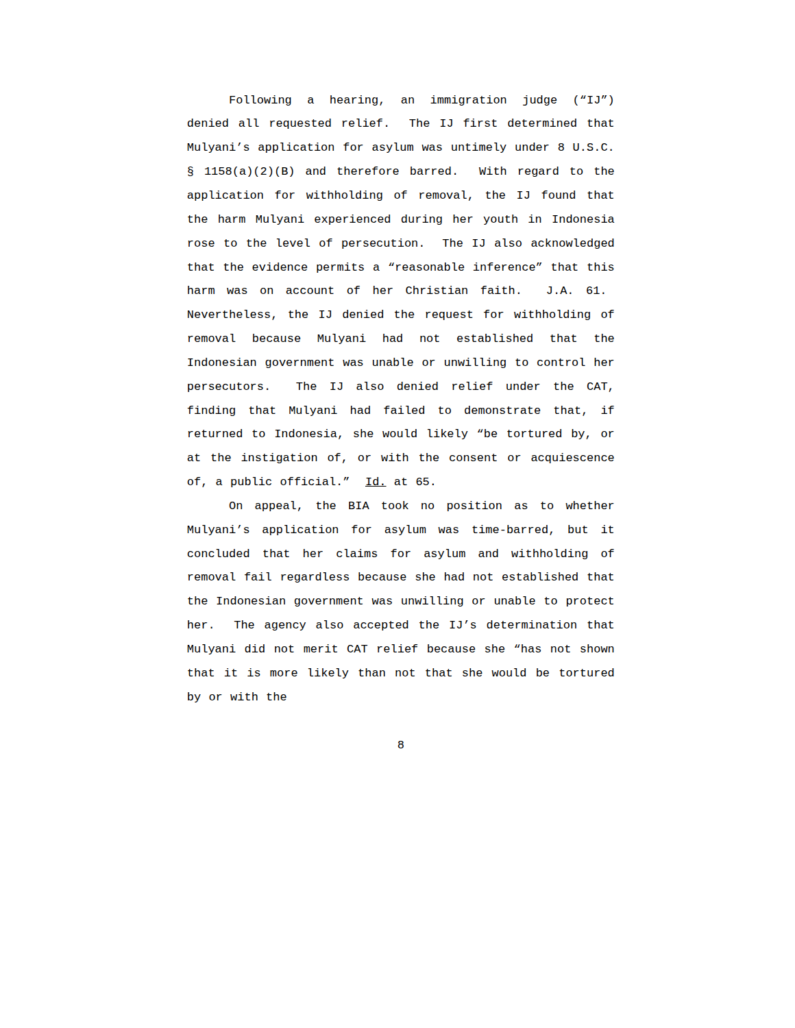Following a hearing, an immigration judge (“IJ”) denied all requested relief. The IJ first determined that Mulyani’s application for asylum was untimely under 8 U.S.C. § 1158(a)(2)(B) and therefore barred. With regard to the application for withholding of removal, the IJ found that the harm Mulyani experienced during her youth in Indonesia rose to the level of persecution. The IJ also acknowledged that the evidence permits a “reasonable inference” that this harm was on account of her Christian faith. J.A. 61. Nevertheless, the IJ denied the request for withholding of removal because Mulyani had not established that the Indonesian government was unable or unwilling to control her persecutors. The IJ also denied relief under the CAT, finding that Mulyani had failed to demonstrate that, if returned to Indonesia, she would likely “be tortured by, or at the instigation of, or with the consent or acquiescence of, a public official.” Id. at 65.
On appeal, the BIA took no position as to whether Mulyani’s application for asylum was time-barred, but it concluded that her claims for asylum and withholding of removal fail regardless because she had not established that the Indonesian government was unwilling or unable to protect her. The agency also accepted the IJ’s determination that Mulyani did not merit CAT relief because she “has not shown that it is more likely than not that she would be tortured by or with the
8